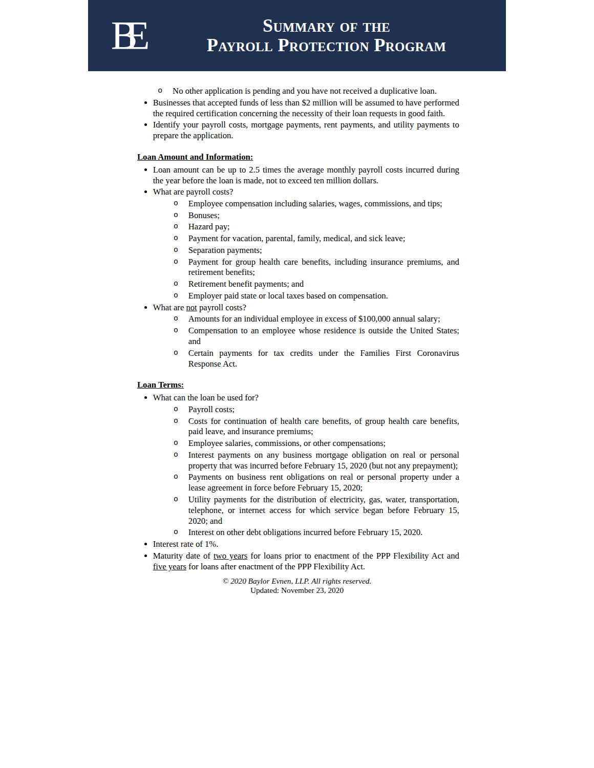BE
Summary of the
Payroll Protection Program
No other application is pending and you have not received a duplicative loan.
Businesses that accepted funds of less than $2 million will be assumed to have performed the required certification concerning the necessity of their loan requests in good faith.
Identify your payroll costs, mortgage payments, rent payments, and utility payments to prepare the application.
Loan Amount and Information:
Loan amount can be up to 2.5 times the average monthly payroll costs incurred during the year before the loan is made, not to exceed ten million dollars.
What are payroll costs?
Employee compensation including salaries, wages, commissions, and tips;
Bonuses;
Hazard pay;
Payment for vacation, parental, family, medical, and sick leave;
Separation payments;
Payment for group health care benefits, including insurance premiums, and retirement benefits;
Retirement benefit payments; and
Employer paid state or local taxes based on compensation.
What are not payroll costs?
Amounts for an individual employee in excess of $100,000 annual salary;
Compensation to an employee whose residence is outside the United States; and
Certain payments for tax credits under the Families First Coronavirus Response Act.
Loan Terms:
What can the loan be used for?
Payroll costs;
Costs for continuation of health care benefits, of group health care benefits, paid leave, and insurance premiums;
Employee salaries, commissions, or other compensations;
Interest payments on any business mortgage obligation on real or personal property that was incurred before February 15, 2020 (but not any prepayment);
Payments on business rent obligations on real or personal property under a lease agreement in force before February 15, 2020;
Utility payments for the distribution of electricity, gas, water, transportation, telephone, or internet access for which service began before February 15, 2020; and
Interest on other debt obligations incurred before February 15, 2020.
Interest rate of 1%.
Maturity date of two years for loans prior to enactment of the PPP Flexibility Act and five years for loans after enactment of the PPP Flexibility Act.
© 2020 Baylor Evnen, LLP. All rights reserved.
Updated: November 23, 2020